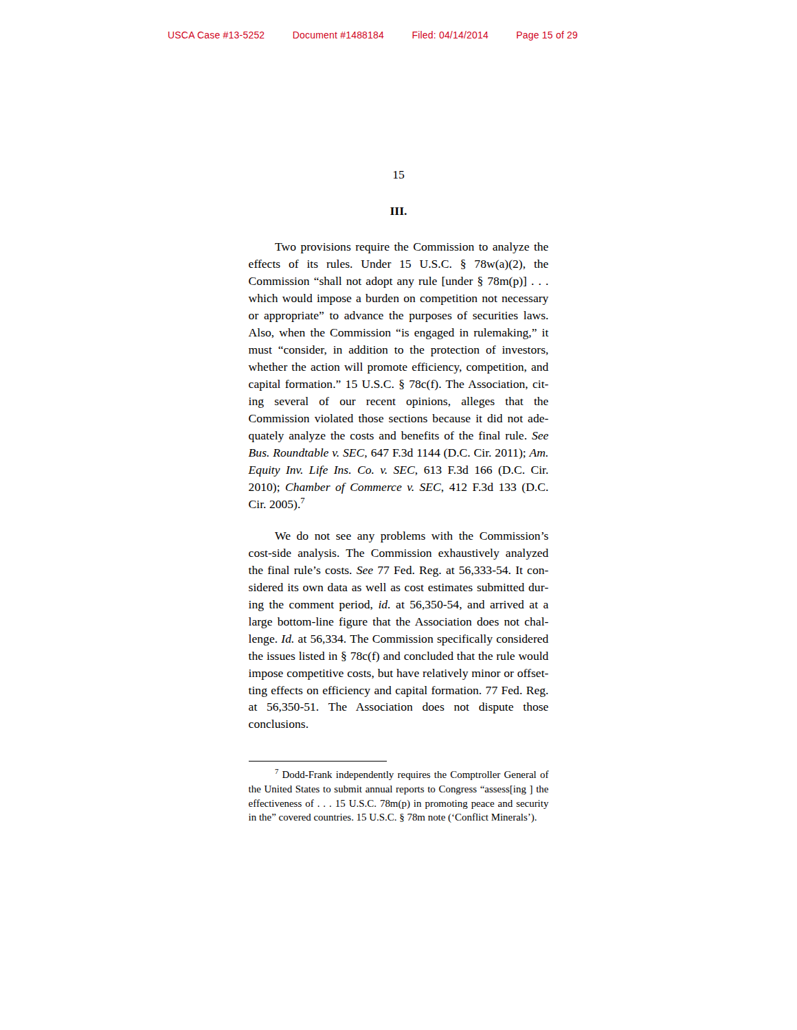USCA Case #13-5252 Document #1488184 Filed: 04/14/2014 Page 15 of 29
15
III.
Two provisions require the Commission to analyze the effects of its rules. Under 15 U.S.C. § 78w(a)(2), the Commission “shall not adopt any rule [under § 78m(p)] . . . which would impose a burden on competition not necessary or appropriate” to advance the purposes of securities laws. Also, when the Commission “is engaged in rulemaking,” it must “consider, in addition to the protection of investors, whether the action will promote efficiency, competition, and capital formation.” 15 U.S.C. § 78c(f). The Association, citing several of our recent opinions, alleges that the Commission violated those sections because it did not adequately analyze the costs and benefits of the final rule. See Bus. Roundtable v. SEC, 647 F.3d 1144 (D.C. Cir. 2011); Am. Equity Inv. Life Ins. Co. v. SEC, 613 F.3d 166 (D.C. Cir. 2010); Chamber of Commerce v. SEC, 412 F.3d 133 (D.C. Cir. 2005).7
We do not see any problems with the Commission’s cost-side analysis. The Commission exhaustively analyzed the final rule’s costs. See 77 Fed. Reg. at 56,333-54. It considered its own data as well as cost estimates submitted during the comment period, id. at 56,350-54, and arrived at a large bottom-line figure that the Association does not challenge. Id. at 56,334. The Commission specifically considered the issues listed in § 78c(f) and concluded that the rule would impose competitive costs, but have relatively minor or offsetting effects on efficiency and capital formation. 77 Fed. Reg. at 56,350-51. The Association does not dispute those conclusions.
7 Dodd-Frank independently requires the Comptroller General of the United States to submit annual reports to Congress “assess[ing ] the effectiveness of . . . 15 U.S.C. 78m(p) in promoting peace and security in the” covered countries. 15 U.S.C. § 78m note (‘Conflict Minerals’).